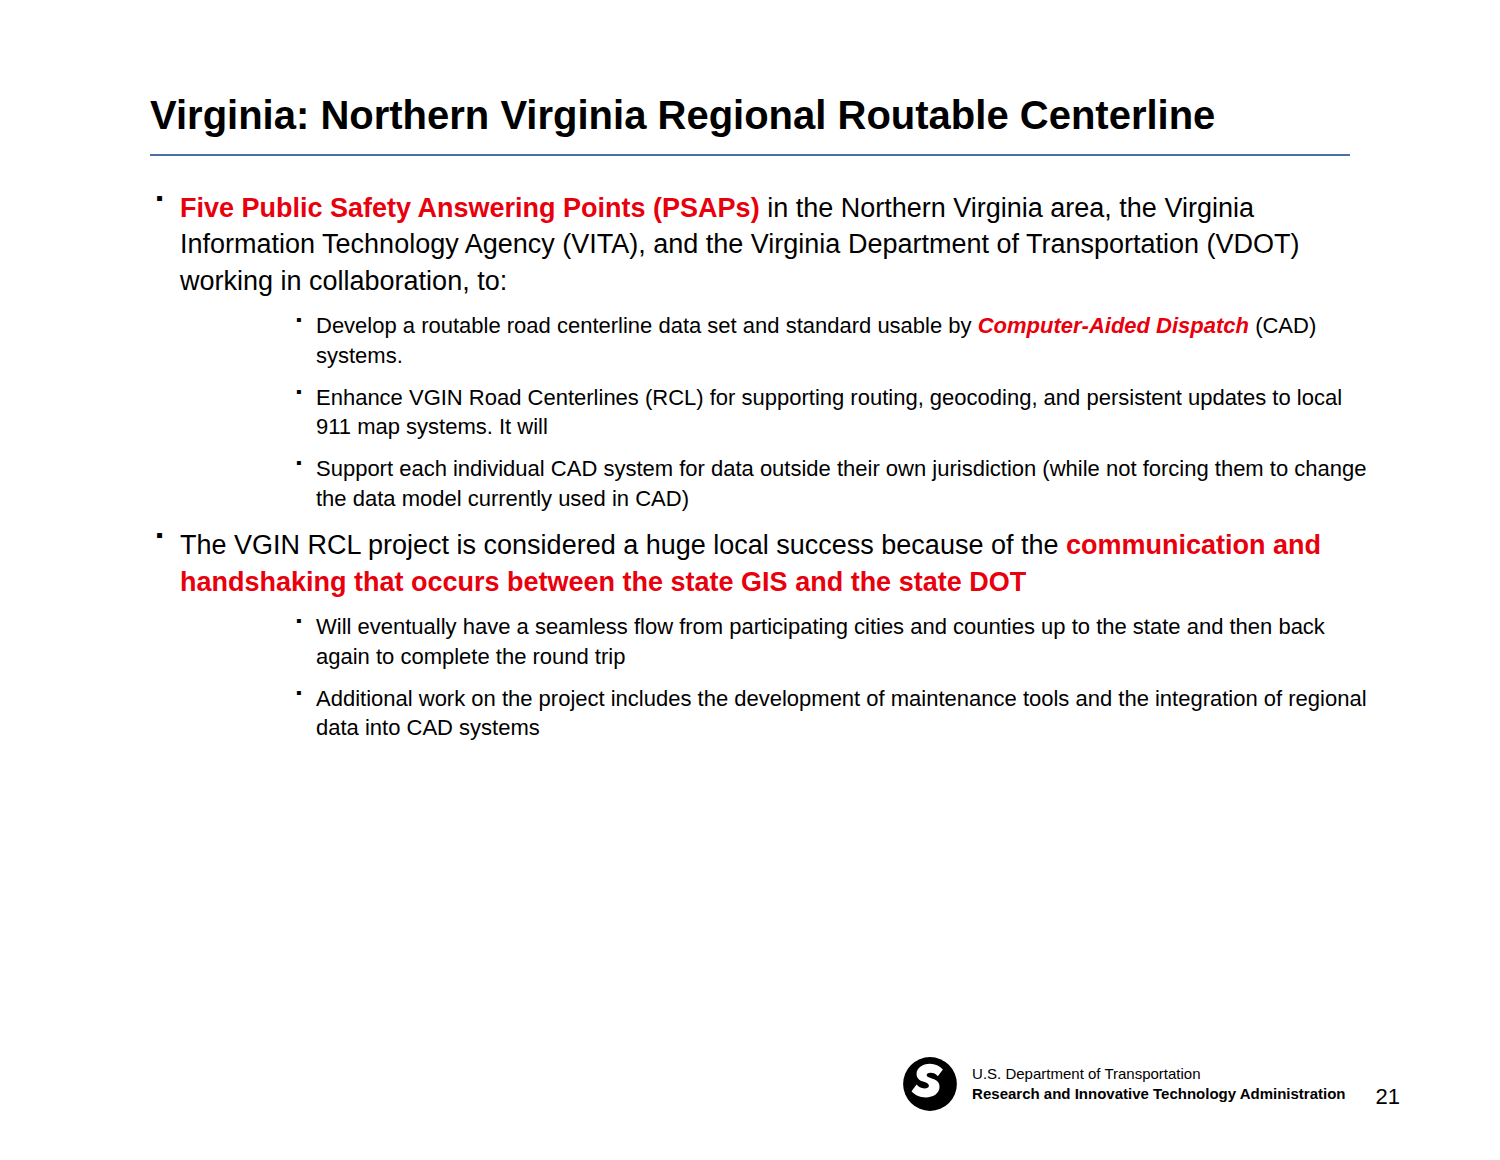Virginia: Northern Virginia Regional Routable Centerline
Five Public Safety Answering Points (PSAPs) in the Northern Virginia area, the Virginia Information Technology Agency (VITA), and the Virginia Department of Transportation (VDOT) working in collaboration, to:
Develop a routable road centerline data set and standard usable by Computer-Aided Dispatch (CAD) systems.
Enhance VGIN Road Centerlines (RCL) for supporting routing, geocoding, and persistent updates to local 911 map systems. It will
Support each individual CAD system for data outside their own jurisdiction (while not forcing them to change the data model currently used in CAD)
The VGIN RCL project is considered a huge local success because of the communication and handshaking that occurs between the state GIS and the state DOT
Will eventually have a seamless flow from participating cities and counties up to the state and then back again to complete the round trip
Additional work on the project includes the development of maintenance tools and the integration of regional data into CAD systems
U.S. Department of Transportation
Research and Innovative Technology Administration
21